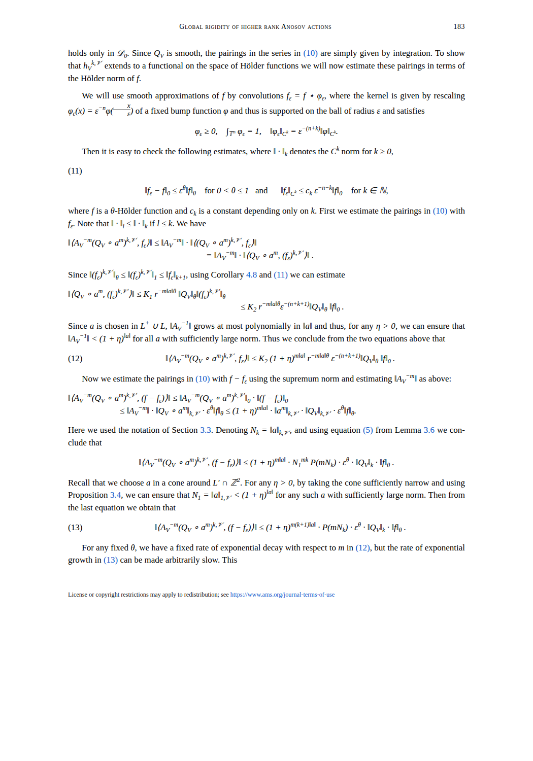Global rigidity of higher rank Anosov actions 183
holds only in 𝒟0. Since QV is smooth, the pairings in the series in (10) are simply given by integration. To show that hVk,𝒱′ extends to a functional on the space of Hölder functions we will now estimate these pairings in terms of the Hölder norm of f.
We will use smooth approximations of f by convolutions fε = f ⋆ φε, where the kernel is given by rescaling φε(x) = ε−nφ(xε) of a fixed bump function φ and thus is supported on the ball of radius ε and satisfies
φε ≥ 0, ∫𝕋n φε = 1, ‖φε‖Ck = ε−(n+k)‖φ‖Ck.
Then it is easy to check the following estimates, where ‖ · ‖k denotes the Ck norm for k ≥ 0,
(11)
‖fε − f‖0 ≤ εθ‖f‖θ for 0 < θ ≤ 1 and ‖fε‖Ck ≤ ck ε−n−k‖f‖0 for k ∈ ℕ,
where f is a θ-Hölder function and ck is a constant depending only on k. First we estimate the pairings in (10) with fε. Note that ‖ · ‖l ≤ ‖ · ‖k if l ≤ k. We have
‖⟨AV−m(QV ∘ am)k,𝒱′, fε⟩‖ ≤ ‖AV−m‖ · ‖⟨(QV ∘ am)k,𝒱′, fε⟩‖ = ‖AV−m‖ · ‖⟨QV ∘ am, (fε)k,𝒱′⟩‖ .
Since ‖(fε)k,𝒱′‖θ ≤ ‖(fε)k,𝒱′‖1 ≤ ‖fε‖k+1, using Corollary 4.8 and (11) we can estimate
‖⟨QV ∘ am, (fε)k,𝒱′⟩‖ ≤ K1 r−m‖a‖θ ‖QV‖θ‖(fε)k,𝒱′‖θ ≤ K2 r−m‖a‖θε−(n+k+1)‖QV‖θ ‖f‖0 .
Since a is chosen in L+ ∪ L, ‖AV−1‖ grows at most polynomially in ‖a‖ and thus, for any η > 0, we can ensure that ‖AV−1‖ < (1 + η)‖a‖ for all a with sufficiently large norm. Thus we conclude from the two equations above that
(12)
‖⟨AV−m(QV ∘ am)k,𝒱′, fε⟩‖ ≤ K2 (1 + η)m‖a‖ r−m‖a‖θ ε−(n+k+1)‖QV‖θ ‖f‖0 .
Now we estimate the pairings in (10) with f − fε using the supremum norm and estimating ‖AV−m‖ as above:
‖⟨AV−m(QV ∘ am)k,𝒱′, (f − fε)⟩‖ ≤ ‖AV−m(QV ∘ am)k,𝒱′‖0 · ‖(f − fε)‖0 ≤ ‖AV−m‖ · ‖QV ∘ am‖k,𝒱′ · εθ‖f‖θ ≤ (1 + η)m‖a‖ · ‖am‖k,𝒱′ · ‖QV‖k,𝒱′ · εθ‖f‖θ.
Here we used the notation of Section 3.3. Denoting Nk = ‖a‖k,𝒱′, and using equation (5) from Lemma 3.6 we conclude that
‖⟨AV−m(QV ∘ am)k,𝒱′, (f − fε)⟩‖ ≤ (1 + η)m‖a‖ · N1mk P(mNk) · εθ · ‖QV‖k · ‖f‖θ .
Recall that we choose a in a cone around L′ ∩ ℤ2. For any η > 0, by taking the cone sufficiently narrow and using Proposition 3.4, we can ensure that N1 = ‖a‖1,𝒱′ < (1 + η)‖a‖ for any such a with sufficiently large norm. Then from the last equation we obtain that
(13)
‖⟨AV−m(QV ∘ am)k,𝒱′, (f − fε)⟩‖ ≤ (1 + η)m(k+1)‖a‖ · P(mNk) · εθ · ‖QV‖k · ‖f‖θ .
For any fixed θ, we have a fixed rate of exponential decay with respect to m in (12), but the rate of exponential growth in (13) can be made arbitrarily slow. This
License or copyright restrictions may apply to redistribution; see https://www.ams.org/journal-terms-of-use